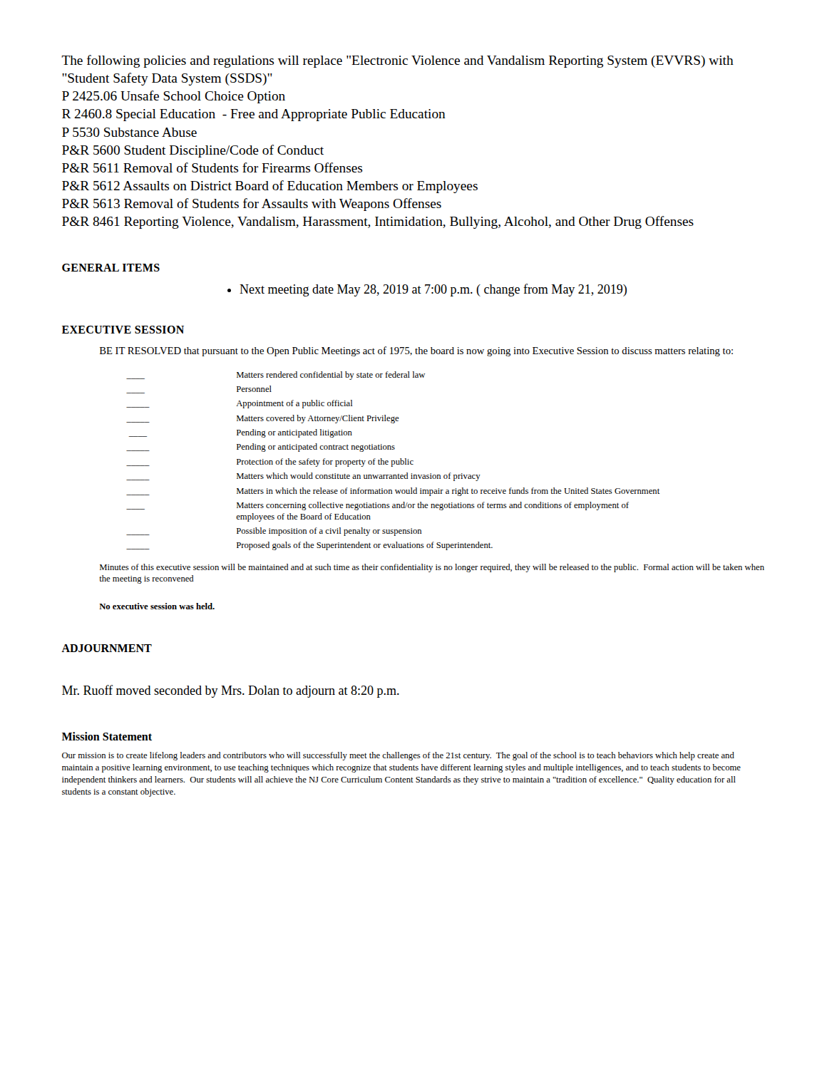The following policies and regulations will replace "Electronic Violence and Vandalism Reporting System (EVVRS) with "Student Safety Data System (SSDS)"
P 2425.06 Unsafe School Choice Option
R 2460.8 Special Education - Free and Appropriate Public Education
P 5530 Substance Abuse
P&R 5600 Student Discipline/Code of Conduct
P&R 5611 Removal of Students for Firearms Offenses
P&R 5612 Assaults on District Board of Education Members or Employees
P&R 5613 Removal of Students for Assaults with Weapons Offenses
P&R 8461 Reporting Violence, Vandalism, Harassment, Intimidation, Bullying, Alcohol, and Other Drug Offenses
GENERAL ITEMS
Next meeting date May 28, 2019 at 7:00 p.m. ( change from May 21, 2019)
EXECUTIVE SESSION
BE IT RESOLVED that pursuant to the Open Public Meetings act of 1975, the board is now going into Executive Session to discuss matters relating to:
| ____ | Matters rendered confidential by state or federal law |
| ____ | Personnel |
| _____ | Appointment of a public official |
| _____ | Matters covered by Attorney/Client Privilege |
| ____ | Pending or anticipated litigation |
| _____ | Pending or anticipated contract negotiations |
| _____ | Protection of the safety for property of the public |
| _____ | Matters which would constitute an unwarranted invasion of privacy |
| _____ | Matters in which the release of information would impair a right to receive funds from the United States Government |
| ____ | Matters concerning collective negotiations and/or the negotiations of terms and conditions of employment of employees of the Board of Education |
| _____ | Possible imposition of a civil penalty or suspension |
| _____ | Proposed goals of the Superintendent or evaluations of Superintendent. |
Minutes of this executive session will be maintained and at such time as their confidentiality is no longer required, they will be released to the public. Formal action will be taken when the meeting is reconvened
No executive session was held.
ADJOURNMENT
Mr. Ruoff moved seconded by Mrs. Dolan to adjourn at 8:20 p.m.
Mission Statement
Our mission is to create lifelong leaders and contributors who will successfully meet the challenges of the 21st century. The goal of the school is to teach behaviors which help create and maintain a positive learning environment, to use teaching techniques which recognize that students have different learning styles and multiple intelligences, and to teach students to become independent thinkers and learners. Our students will all achieve the NJ Core Curriculum Content Standards as they strive to maintain a "tradition of excellence." Quality education for all students is a constant objective.